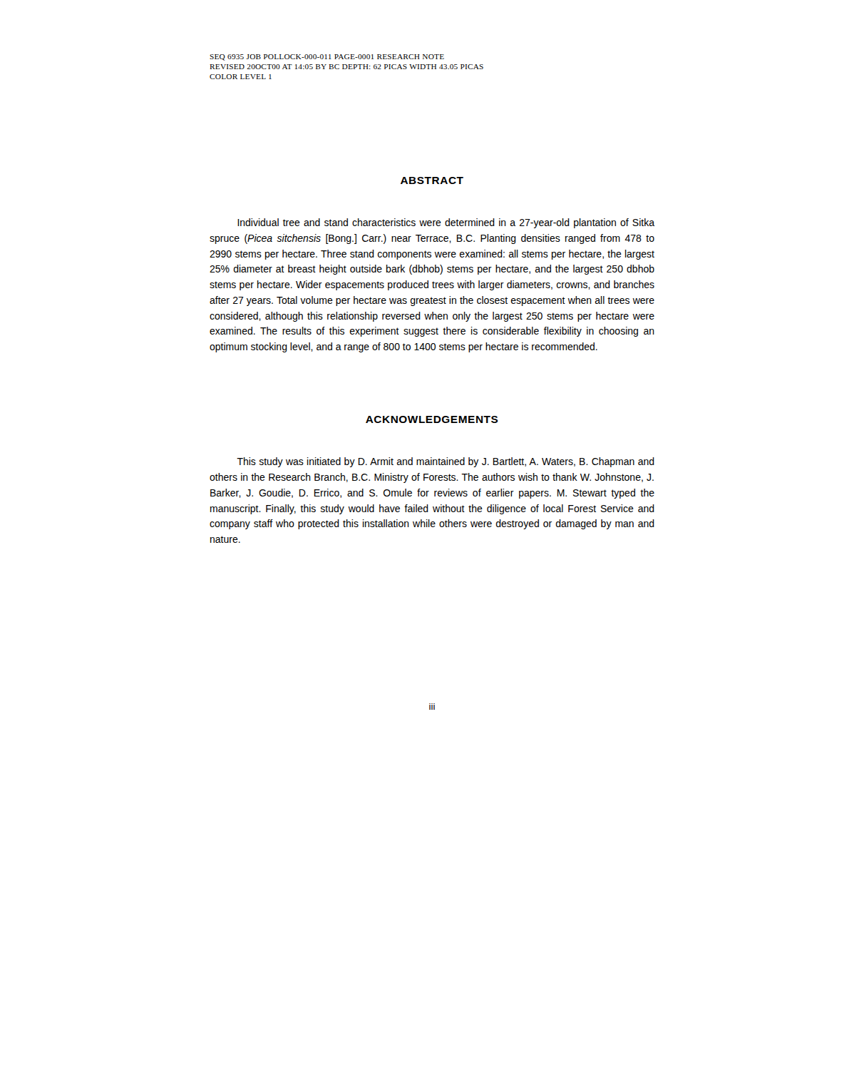SEQ 6935 JOB POLLOCK-000-011 PAGE-0001 RESEARCH NOTE REVISED 20OCT00 AT 14:05 BY BC DEPTH: 62 PICAS WIDTH 43.05 PICAS COLOR LEVEL 1
ABSTRACT
Individual tree and stand characteristics were determined in a 27-year-old plantation of Sitka spruce (Picea sitchensis [Bong.] Carr.) near Terrace, B.C. Planting densities ranged from 478 to 2990 stems per hectare. Three stand components were examined: all stems per hectare, the largest 25% diameter at breast height outside bark (dbhob) stems per hectare, and the largest 250 dbhob stems per hectare. Wider espacements produced trees with larger diameters, crowns, and branches after 27 years. Total volume per hectare was greatest in the closest espacement when all trees were considered, although this relationship reversed when only the largest 250 stems per hectare were examined. The results of this experiment suggest there is considerable flexibility in choosing an optimum stocking level, and a range of 800 to 1400 stems per hectare is recommended.
ACKNOWLEDGEMENTS
This study was initiated by D. Armit and maintained by J. Bartlett, A. Waters, B. Chapman and others in the Research Branch, B.C. Ministry of Forests. The authors wish to thank W. Johnstone, J. Barker, J. Goudie, D. Errico, and S. Omule for reviews of earlier papers. M. Stewart typed the manuscript. Finally, this study would have failed without the diligence of local Forest Service and company staff who protected this installation while others were destroyed or damaged by man and nature.
iii